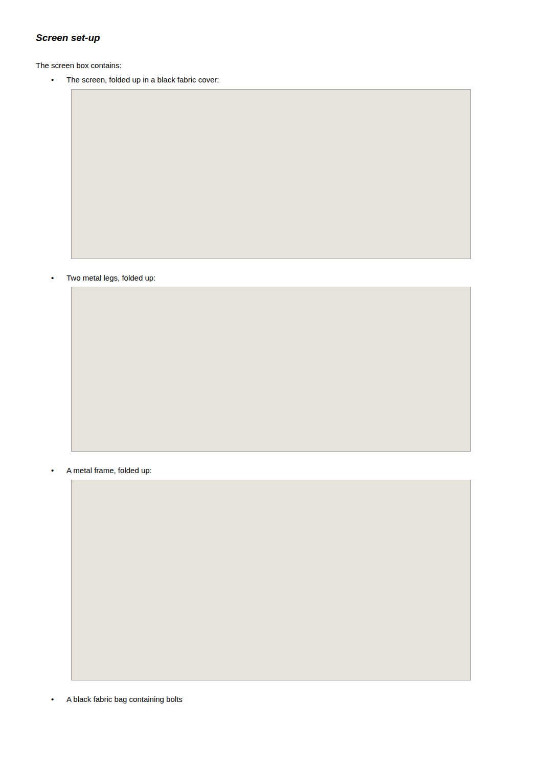Screen set-up
The screen box contains:
The screen, folded up in a black fabric cover:
Two metal legs, folded up:
A metal frame, folded up:
A black fabric bag containing bolts